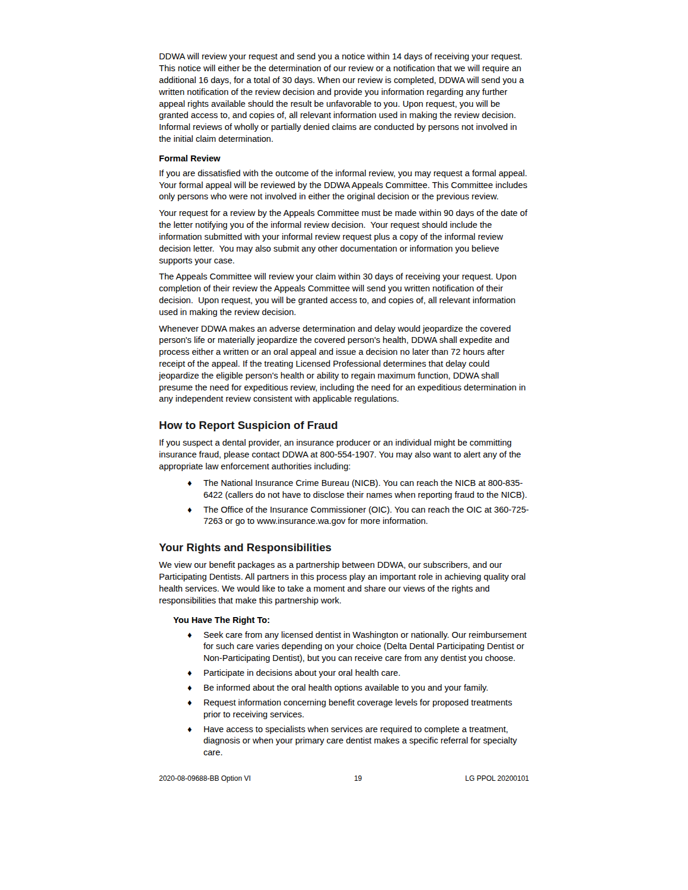DDWA will review your request and send you a notice within 14 days of receiving your request. This notice will either be the determination of our review or a notification that we will require an additional 16 days, for a total of 30 days. When our review is completed, DDWA will send you a written notification of the review decision and provide you information regarding any further appeal rights available should the result be unfavorable to you. Upon request, you will be granted access to, and copies of, all relevant information used in making the review decision. Informal reviews of wholly or partially denied claims are conducted by persons not involved in the initial claim determination.
Formal Review
If you are dissatisfied with the outcome of the informal review, you may request a formal appeal. Your formal appeal will be reviewed by the DDWA Appeals Committee. This Committee includes only persons who were not involved in either the original decision or the previous review.
Your request for a review by the Appeals Committee must be made within 90 days of the date of the letter notifying you of the informal review decision. Your request should include the information submitted with your informal review request plus a copy of the informal review decision letter. You may also submit any other documentation or information you believe supports your case.
The Appeals Committee will review your claim within 30 days of receiving your request. Upon completion of their review the Appeals Committee will send you written notification of their decision. Upon request, you will be granted access to, and copies of, all relevant information used in making the review decision.
Whenever DDWA makes an adverse determination and delay would jeopardize the covered person's life or materially jeopardize the covered person's health, DDWA shall expedite and process either a written or an oral appeal and issue a decision no later than 72 hours after receipt of the appeal. If the treating Licensed Professional determines that delay could jeopardize the eligible person's health or ability to regain maximum function, DDWA shall presume the need for expeditious review, including the need for an expeditious determination in any independent review consistent with applicable regulations.
How to Report Suspicion of Fraud
If you suspect a dental provider, an insurance producer or an individual might be committing insurance fraud, please contact DDWA at 800-554-1907. You may also want to alert any of the appropriate law enforcement authorities including:
The National Insurance Crime Bureau (NICB). You can reach the NICB at 800-835-6422 (callers do not have to disclose their names when reporting fraud to the NICB).
The Office of the Insurance Commissioner (OIC). You can reach the OIC at 360-725-7263 or go to www.insurance.wa.gov for more information.
Your Rights and Responsibilities
We view our benefit packages as a partnership between DDWA, our subscribers, and our Participating Dentists. All partners in this process play an important role in achieving quality oral health services. We would like to take a moment and share our views of the rights and responsibilities that make this partnership work.
You Have The Right To:
Seek care from any licensed dentist in Washington or nationally. Our reimbursement for such care varies depending on your choice (Delta Dental Participating Dentist or Non-Participating Dentist), but you can receive care from any dentist you choose.
Participate in decisions about your oral health care.
Be informed about the oral health options available to you and your family.
Request information concerning benefit coverage levels for proposed treatments prior to receiving services.
Have access to specialists when services are required to complete a treatment, diagnosis or when your primary care dentist makes a specific referral for specialty care.
2020-08-09688-BB Option VI 19 LG PPOL 20200101